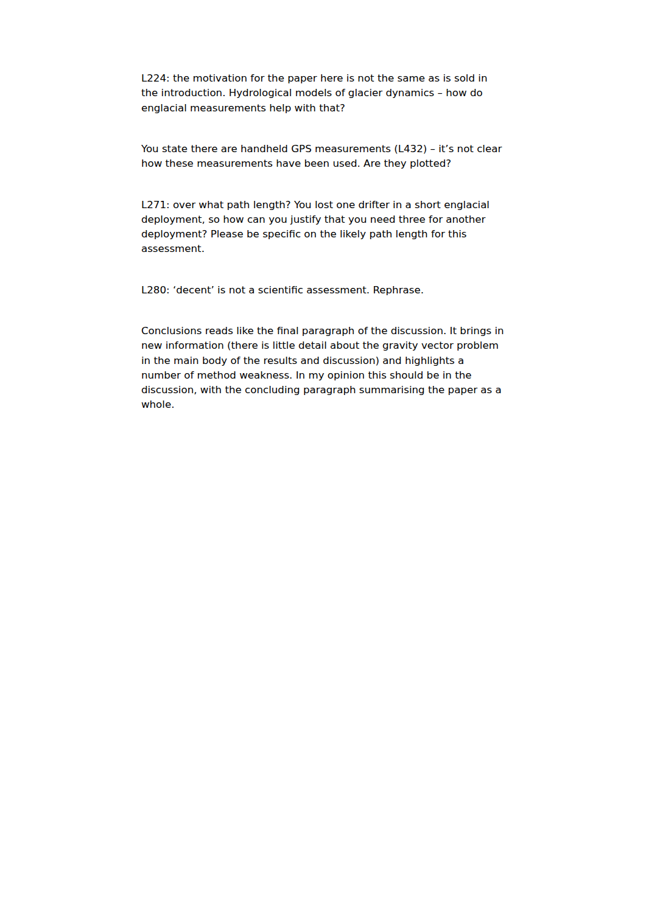L224: the motivation for the paper here is not the same as is sold in the introduction. Hydrological models of glacier dynamics – how do englacial measurements help with that?
You state there are handheld GPS measurements (L432) – it’s not clear how these measurements have been used. Are they plotted?
L271: over what path length? You lost one drifter in a short englacial deployment, so how can you justify that you need three for another deployment? Please be specific on the likely path length for this assessment.
L280: ‘decent’ is not a scientific assessment. Rephrase.
Conclusions reads like the final paragraph of the discussion. It brings in new information (there is little detail about the gravity vector problem in the main body of the results and discussion) and highlights a number of method weakness. In my opinion this should be in the discussion, with the concluding paragraph summarising the paper as a whole.